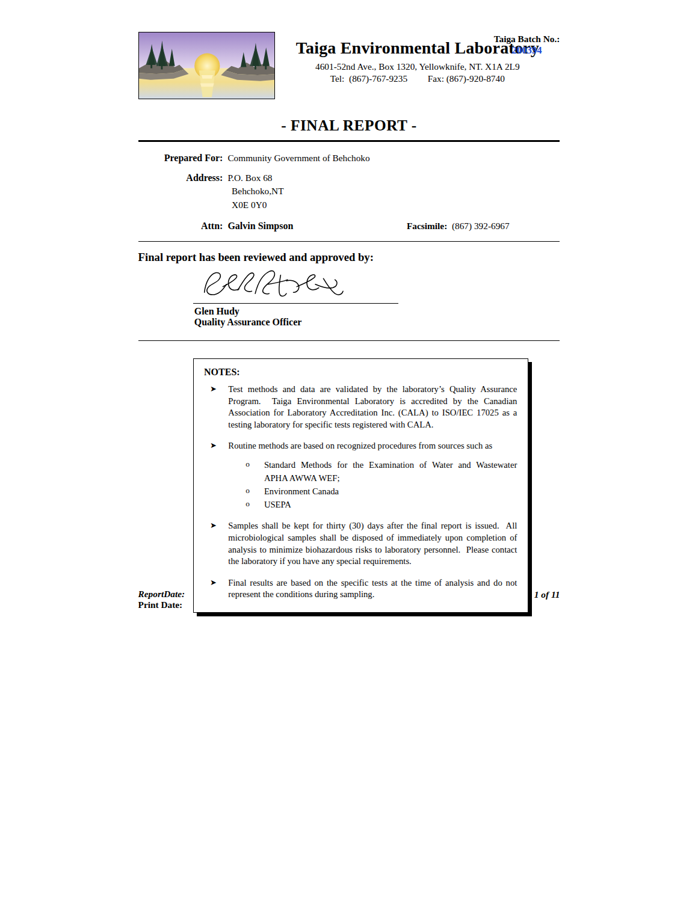Taiga Environmental Laboratory
4601-52nd Ave., Box 1320, Yellowknife, NT. X1A 2L9
Tel: (867)-767-9235 Fax: (867)-920-8740
Taiga Batch No.:
200394
- FINAL REPORT -
Prepared For:
Community Government of Behchoko
Address:
P.O. Box 68
Behchoko,NT
X0E 0Y0
Attn:
Galvin Simpson
Facsimile: (867) 392-6967
Final report has been reviewed and approved by:
Glen Hudy
Quality Assurance Officer
NOTES:
Test methods and data are validated by the laboratory’s Quality Assurance Program. Taiga Environmental Laboratory is accredited by the Canadian Association for Laboratory Accreditation Inc. (CALA) to ISO/IEC 17025 as a testing laboratory for specific tests registered with CALA.
Routine methods are based on recognized procedures from sources such as
Standard Methods for the Examination of Water and Wastewater APHA AWWA WEF;
Environment Canada
USEPA
Samples shall be kept for thirty (30) days after the final report is issued. All microbiological samples shall be disposed of immediately upon completion of analysis to minimize biohazardous risks to laboratory personnel. Please contact the laboratory if you have any special requirements.
Final results are based on the specific tests at the time of analysis and do not represent the conditions during sampling.
ReportDate: Monday, July 20, 2020
Print Date: Monday, July 20, 2020
Page 1 of 11